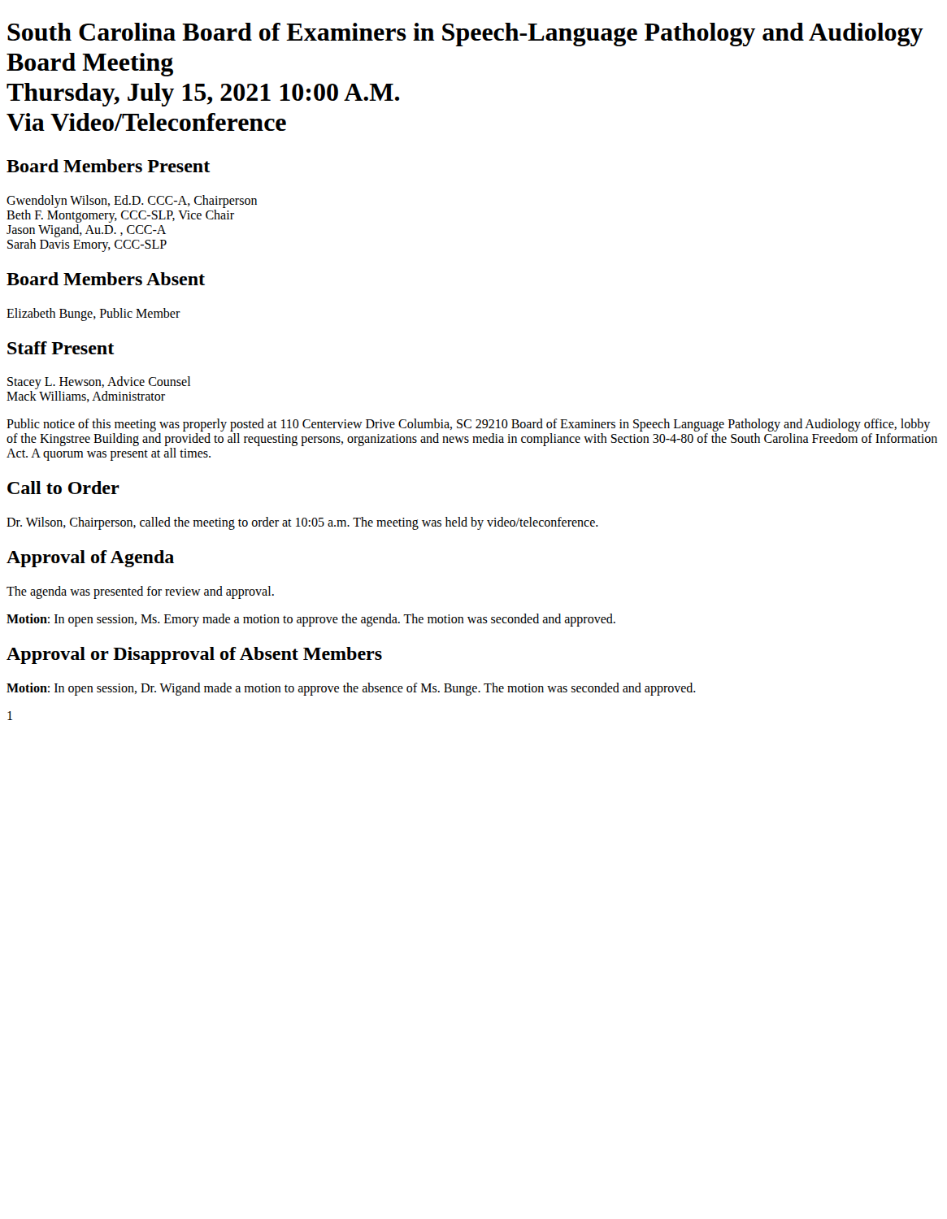South Carolina Board of Examiners in Speech-Language Pathology and Audiology Board Meeting
Thursday, July 15, 2021 10:00 A.M.
Via Video/Teleconference
Board Members Present
Gwendolyn Wilson, Ed.D. CCC-A, Chairperson
Beth F. Montgomery, CCC-SLP, Vice Chair
Jason Wigand, Au.D. , CCC-A
Sarah Davis Emory, CCC-SLP
Board Members Absent
Elizabeth Bunge, Public Member
Staff Present
Stacey L. Hewson, Advice Counsel
Mack Williams, Administrator
Public notice of this meeting was properly posted at 110 Centerview Drive Columbia, SC 29210 Board of Examiners in Speech Language Pathology and Audiology office, lobby of the Kingstree Building and provided to all requesting persons, organizations and news media in compliance with Section 30-4-80 of the South Carolina Freedom of Information Act. A quorum was present at all times.
Call to Order
Dr. Wilson, Chairperson, called the meeting to order at 10:05 a.m. The meeting was held by video/teleconference.
Approval of Agenda
The agenda was presented for review and approval.
Motion: In open session, Ms. Emory made a motion to approve the agenda. The motion was seconded and approved.
Approval or Disapproval of Absent Members
Motion: In open session, Dr. Wigand made a motion to approve the absence of Ms. Bunge. The motion was seconded and approved.
1